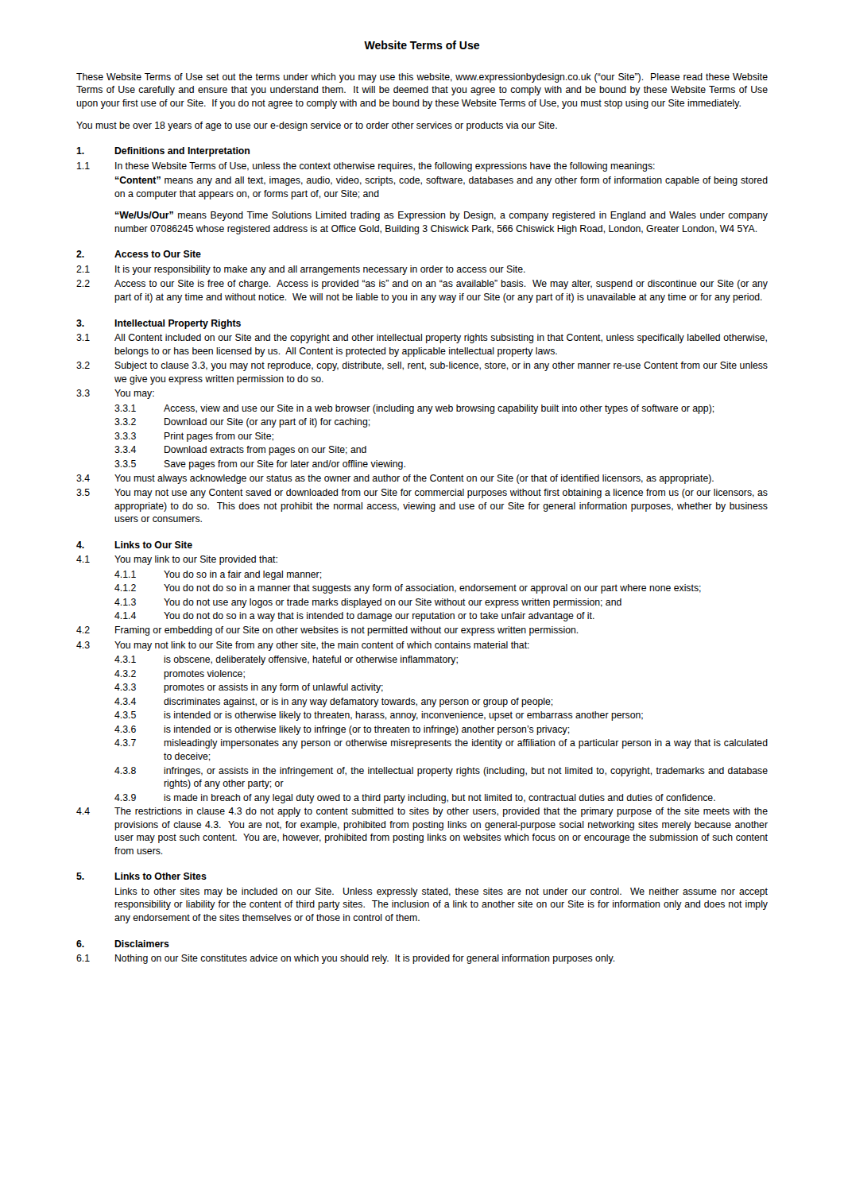Website Terms of Use
These Website Terms of Use set out the terms under which you may use this website, www.expressionbydesign.co.uk (“our Site”). Please read these Website Terms of Use carefully and ensure that you understand them. It will be deemed that you agree to comply with and be bound by these Website Terms of Use upon your first use of our Site. If you do not agree to comply with and be bound by these Website Terms of Use, you must stop using our Site immediately.
You must be over 18 years of age to use our e-design service or to order other services or products via our Site.
1.
Definitions and Interpretation
1.1 In these Website Terms of Use, unless the context otherwise requires, the following expressions have the following meanings:
“Content” means any and all text, images, audio, video, scripts, code, software, databases and any other form of information capable of being stored on a computer that appears on, or forms part of, our Site; and
“We/Us/Our” means Beyond Time Solutions Limited trading as Expression by Design, a company registered in England and Wales under company number 07086245 whose registered address is at Office Gold, Building 3 Chiswick Park, 566 Chiswick High Road, London, Greater London, W4 5YA.
2.
Access to Our Site
2.1 It is your responsibility to make any and all arrangements necessary in order to access our Site.
2.2 Access to our Site is free of charge. Access is provided “as is” and on an “as available” basis. We may alter, suspend or discontinue our Site (or any part of it) at any time and without notice. We will not be liable to you in any way if our Site (or any part of it) is unavailable at any time or for any period.
3.
Intellectual Property Rights
3.1 All Content included on our Site and the copyright and other intellectual property rights subsisting in that Content, unless specifically labelled otherwise, belongs to or has been licensed by us. All Content is protected by applicable intellectual property laws.
3.2 Subject to clause 3.3, you may not reproduce, copy, distribute, sell, rent, sub-licence, store, or in any other manner re-use Content from our Site unless we give you express written permission to do so.
3.3 You may:
3.3.1 Access, view and use our Site in a web browser (including any web browsing capability built into other types of software or app);
3.3.2 Download our Site (or any part of it) for caching;
3.3.3 Print pages from our Site;
3.3.4 Download extracts from pages on our Site; and
3.3.5 Save pages from our Site for later and/or offline viewing.
3.4 You must always acknowledge our status as the owner and author of the Content on our Site (or that of identified licensors, as appropriate).
3.5 You may not use any Content saved or downloaded from our Site for commercial purposes without first obtaining a licence from us (or our licensors, as appropriate) to do so. This does not prohibit the normal access, viewing and use of our Site for general information purposes, whether by business users or consumers.
4.
Links to Our Site
4.1 You may link to our Site provided that:
4.1.1 You do so in a fair and legal manner;
4.1.2 You do not do so in a manner that suggests any form of association, endorsement or approval on our part where none exists;
4.1.3 You do not use any logos or trade marks displayed on our Site without our express written permission; and
4.1.4 You do not do so in a way that is intended to damage our reputation or to take unfair advantage of it.
4.2 Framing or embedding of our Site on other websites is not permitted without our express written permission.
4.3 You may not link to our Site from any other site, the main content of which contains material that:
4.3.1 is obscene, deliberately offensive, hateful or otherwise inflammatory;
4.3.2 promotes violence;
4.3.3 promotes or assists in any form of unlawful activity;
4.3.4 discriminates against, or is in any way defamatory towards, any person or group of people;
4.3.5 is intended or is otherwise likely to threaten, harass, annoy, inconvenience, upset or embarrass another person;
4.3.6 is intended or is otherwise likely to infringe (or to threaten to infringe) another person’s privacy;
4.3.7 misleadingly impersonates any person or otherwise misrepresents the identity or affiliation of a particular person in a way that is calculated to deceive;
4.3.8 infringes, or assists in the infringement of, the intellectual property rights (including, but not limited to, copyright, trademarks and database rights) of any other party; or
4.3.9 is made in breach of any legal duty owed to a third party including, but not limited to, contractual duties and duties of confidence.
4.4 The restrictions in clause 4.3 do not apply to content submitted to sites by other users, provided that the primary purpose of the site meets with the provisions of clause 4.3. You are not, for example, prohibited from posting links on general-purpose social networking sites merely because another user may post such content. You are, however, prohibited from posting links on websites which focus on or encourage the submission of such content from users.
5.
Links to Other Sites
Links to other sites may be included on our Site. Unless expressly stated, these sites are not under our control. We neither assume nor accept responsibility or liability for the content of third party sites. The inclusion of a link to another site on our Site is for information only and does not imply any endorsement of the sites themselves or of those in control of them.
6.
Disclaimers
6.1 Nothing on our Site constitutes advice on which you should rely. It is provided for general information purposes only.